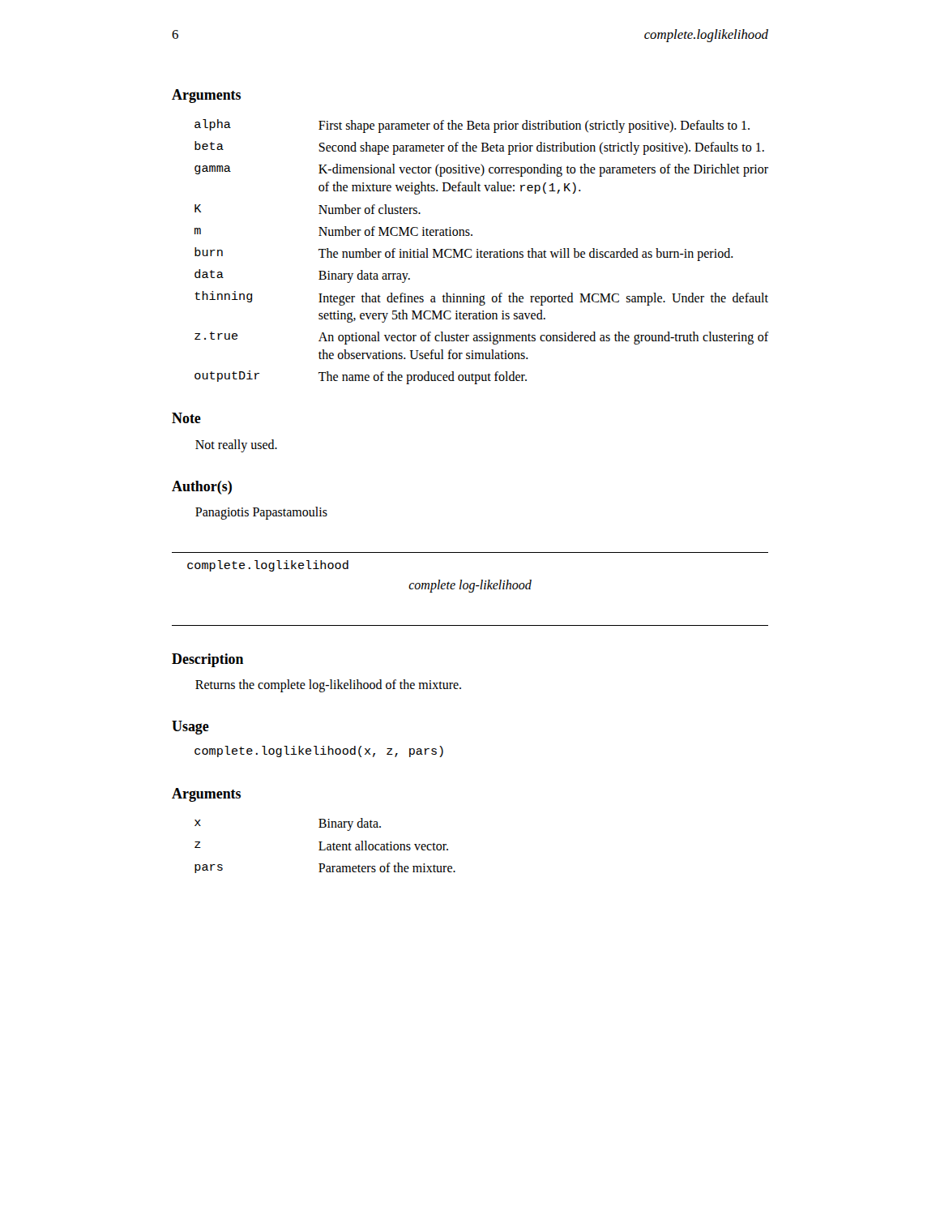6 complete.loglikelihood
Arguments
alpha
First shape parameter of the Beta prior distribution (strictly positive). Defaults to 1.
beta
Second shape parameter of the Beta prior distribution (strictly positive). Defaults to 1.
gamma
K-dimensional vector (positive) corresponding to the parameters of the Dirichlet prior of the mixture weights. Default value: rep(1,K).
K
Number of clusters.
m
Number of MCMC iterations.
burn
The number of initial MCMC iterations that will be discarded as burn-in period.
data
Binary data array.
thinning
Integer that defines a thinning of the reported MCMC sample. Under the default setting, every 5th MCMC iteration is saved.
z.true
An optional vector of cluster assignments considered as the ground-truth clustering of the observations. Useful for simulations.
outputDir
The name of the produced output folder.
Note
Not really used.
Author(s)
Panagiotis Papastamoulis
complete.loglikelihood
complete log-likelihood
Description
Returns the complete log-likelihood of the mixture.
Usage
complete.loglikelihood(x, z, pars)
Arguments
x
Binary data.
z
Latent allocations vector.
pars
Parameters of the mixture.